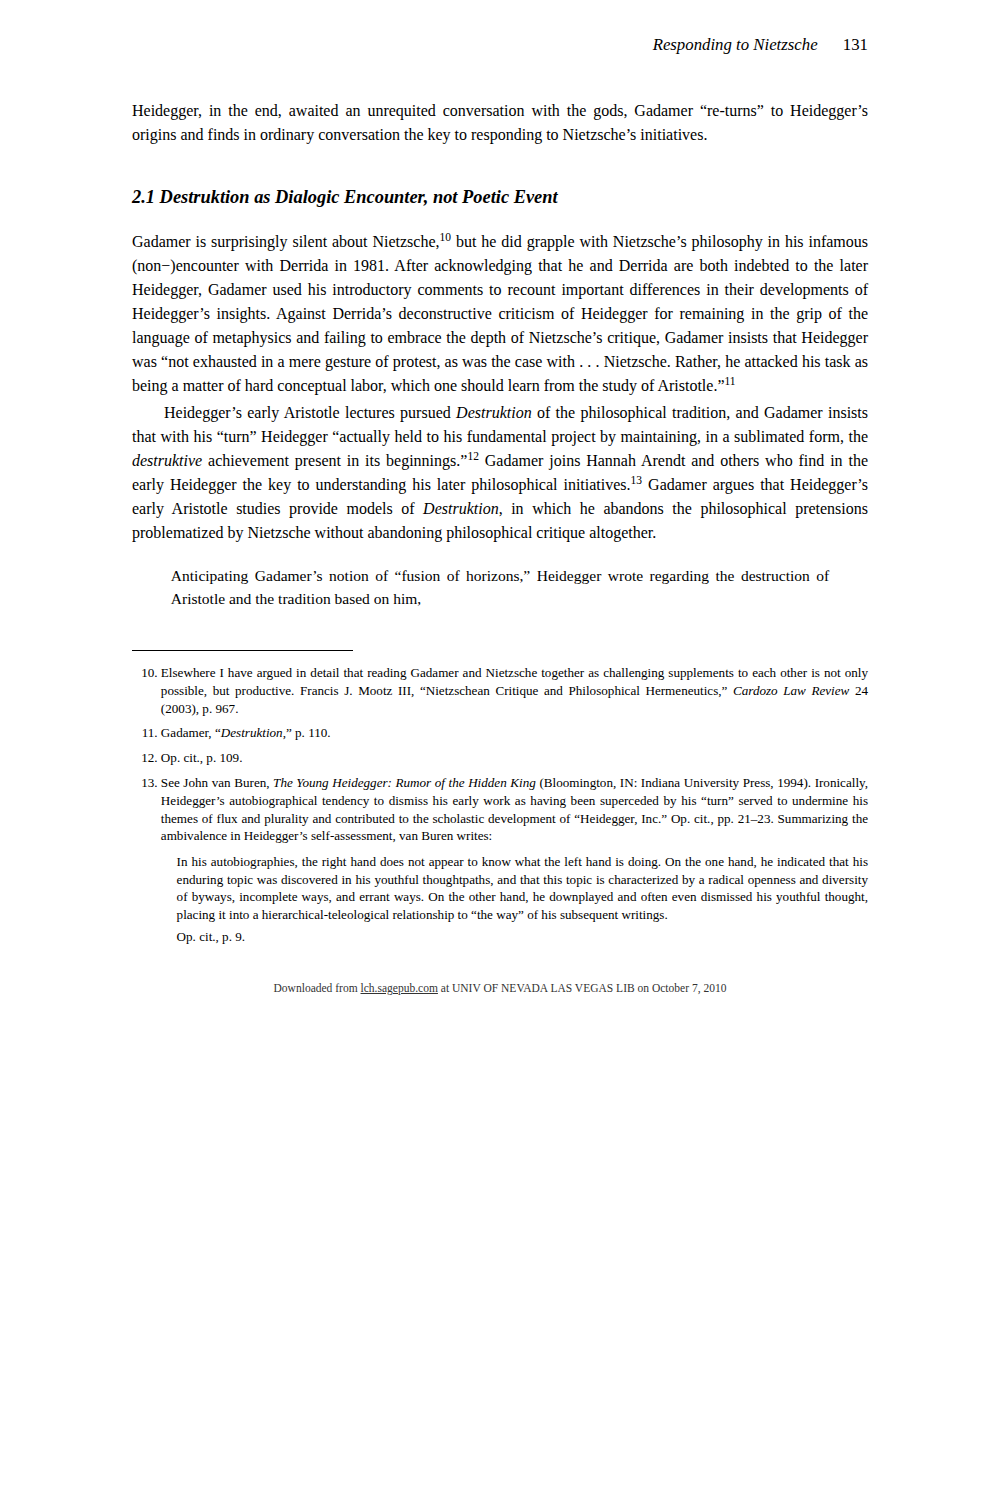Responding to Nietzsche 131
Heidegger, in the end, awaited an unrequited conversation with the gods, Gadamer “re-turns” to Heidegger’s origins and finds in ordinary conversation the key to responding to Nietzsche’s initiatives.
2.1 Destruktion as Dialogic Encounter, not Poetic Event
Gadamer is surprisingly silent about Nietzsche,10 but he did grapple with Nietzsche’s philosophy in his infamous (non−)encounter with Derrida in 1981. After acknowledging that he and Derrida are both indebted to the later Heidegger, Gadamer used his introductory comments to recount important differences in their developments of Heidegger’s insights. Against Derrida’s deconstructive criticism of Heidegger for remaining in the grip of the language of metaphysics and failing to embrace the depth of Nietzsche’s critique, Gadamer insists that Heidegger was “not exhausted in a mere gesture of protest, as was the case with . . . Nietzsche. Rather, he attacked his task as being a matter of hard conceptual labor, which one should learn from the study of Aristotle.”11
Heidegger’s early Aristotle lectures pursued Destruktion of the philosophical tradition, and Gadamer insists that with his “turn” Heidegger “actually held to his fundamental project by maintaining, in a sublimated form, the destruktive achievement present in its beginnings.”12 Gadamer joins Hannah Arendt and others who find in the early Heidegger the key to understanding his later philosophical initiatives.13 Gadamer argues that Heidegger’s early Aristotle studies provide models of Destruktion, in which he abandons the philosophical pretensions problematized by Nietzsche without abandoning philosophical critique altogether.
Anticipating Gadamer’s notion of “fusion of horizons,” Heidegger wrote regarding the destruction of Aristotle and the tradition based on him,
Elsewhere I have argued in detail that reading Gadamer and Nietzsche together as challenging supplements to each other is not only possible, but productive. Francis J. Mootz III, “Nietzschean Critique and Philosophical Hermeneutics,” Cardozo Law Review 24 (2003), p. 967.
Gadamer, “Destruktion,” p. 110.
Op. cit., p. 109.
See John van Buren, The Young Heidegger: Rumor of the Hidden King (Bloomington, IN: Indiana University Press, 1994). Ironically, Heidegger’s autobiographical tendency to dismiss his early work as having been superceded by his “turn” served to undermine his themes of flux and plurality and contributed to the scholastic development of “Heidegger, Inc.” Op. cit., pp. 21–23. Summarizing the ambivalence in Heidegger’s self-assessment, van Buren writes:
In his autobiographies, the right hand does not appear to know what the left hand is doing. On the one hand, he indicated that his enduring topic was discovered in his youthful thoughtpaths, and that this topic is characterized by a radical openness and diversity of byways, incomplete ways, and errant ways. On the other hand, he downplayed and often even dismissed his youthful thought, placing it into a hierarchical-teleological relationship to “the way” of his subsequent writings.
Op. cit., p. 9.
Downloaded from lch.sagepub.com at UNIV OF NEVADA LAS VEGAS LIB on October 7, 2010